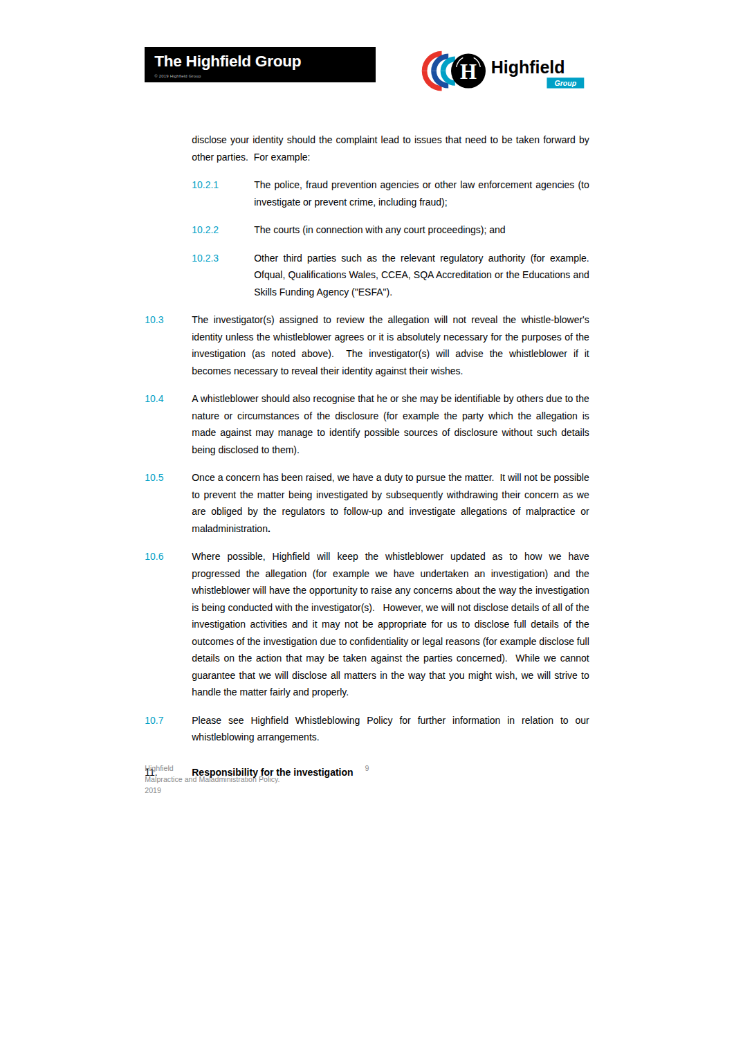The Highfield Group
© 2019 Highfield Group
H Highfield Group
disclose your identity should the complaint lead to issues that need to be taken forward by other parties. For example:
10.2.1
The police, fraud prevention agencies or other law enforcement agencies (to investigate or prevent crime, including fraud);
10.2.2
The courts (in connection with any court proceedings); and
10.2.3
Other third parties such as the relevant regulatory authority (for example. Ofqual, Qualifications Wales, CCEA, SQA Accreditation or the Educations and Skills Funding Agency ("ESFA").
10.3
The investigator(s) assigned to review the allegation will not reveal the whistle-blower's identity unless the whistleblower agrees or it is absolutely necessary for the purposes of the investigation (as noted above). The investigator(s) will advise the whistleblower if it becomes necessary to reveal their identity against their wishes.
10.4
A whistleblower should also recognise that he or she may be identifiable by others due to the nature or circumstances of the disclosure (for example the party which the allegation is made against may manage to identify possible sources of disclosure without such details being disclosed to them).
10.5
Once a concern has been raised, we have a duty to pursue the matter. It will not be possible to prevent the matter being investigated by subsequently withdrawing their concern as we are obliged by the regulators to follow-up and investigate allegations of malpractice or maladministration.
10.6
Where possible, Highfield will keep the whistleblower updated as to how we have progressed the allegation (for example we have undertaken an investigation) and the whistleblower will have the opportunity to raise any concerns about the way the investigation is being conducted with the investigator(s). However, we will not disclose details of all of the investigation activities and it may not be appropriate for us to disclose full details of the outcomes of the investigation due to confidentiality or legal reasons (for example disclose full details on the action that may be taken against the parties concerned). While we cannot guarantee that we will disclose all matters in the way that you might wish, we will strive to handle the matter fairly and properly.
10.7
Please see Highfield Whistleblowing Policy for further information in relation to our whistleblowing arrangements.
11.
Responsibility for the investigation
Highfield
Malpractice and Maladministration Policy.
2019
9